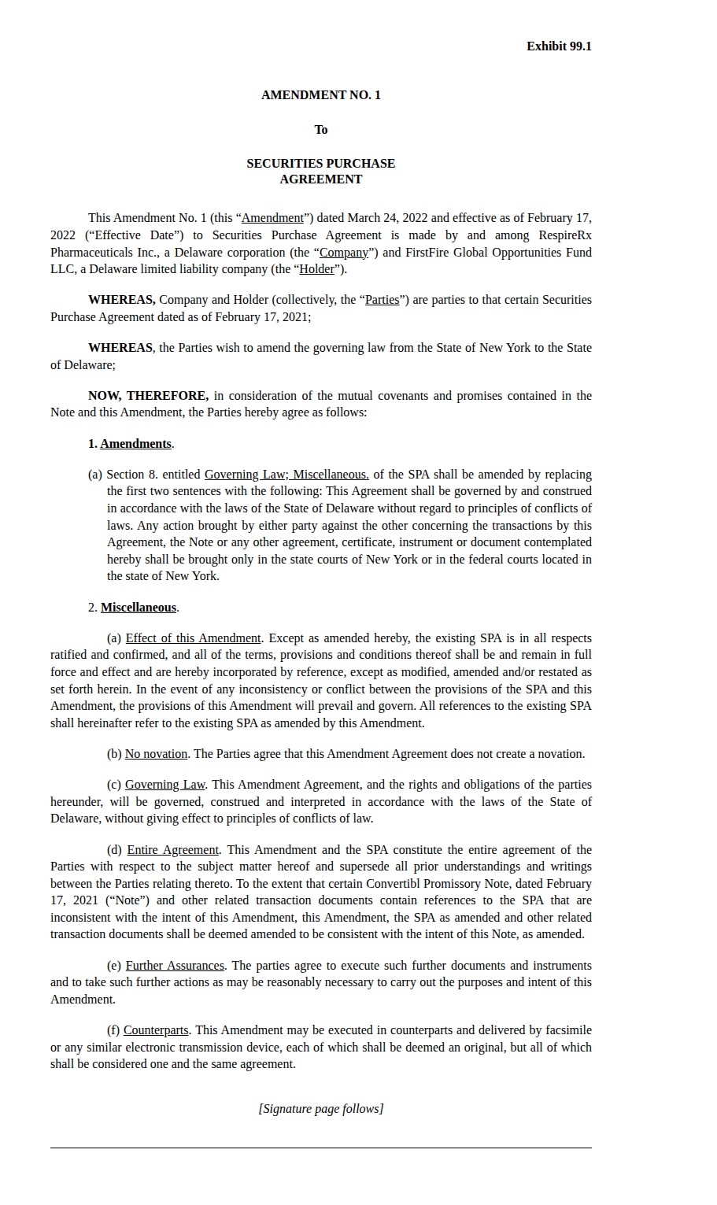Exhibit 99.1
AMENDMENT NO. 1
To
SECURITIES PURCHASE
AGREEMENT
This Amendment No. 1 (this “Amendment”) dated March 24, 2022 and effective as of February 17, 2022 (“Effective Date”) to Securities Purchase Agreement is made by and among RespireRx Pharmaceuticals Inc., a Delaware corporation (the “Company”) and FirstFire Global Opportunities Fund LLC, a Delaware limited liability company (the “Holder”).
WHEREAS, Company and Holder (collectively, the “Parties”) are parties to that certain Securities Purchase Agreement dated as of February 17, 2021;
WHEREAS, the Parties wish to amend the governing law from the State of New York to the State of Delaware;
NOW, THEREFORE, in consideration of the mutual covenants and promises contained in the Note and this Amendment, the Parties hereby agree as follows:
1. Amendments.
(a) Section 8. entitled Governing Law; Miscellaneous. of the SPA shall be amended by replacing the first two sentences with the following: This Agreement shall be governed by and construed in accordance with the laws of the State of Delaware without regard to principles of conflicts of laws. Any action brought by either party against the other concerning the transactions by this Agreement, the Note or any other agreement, certificate, instrument or document contemplated hereby shall be brought only in the state courts of New York or in the federal courts located in the state of New York.
2. Miscellaneous.
(a) Effect of this Amendment. Except as amended hereby, the existing SPA is in all respects ratified and confirmed, and all of the terms, provisions and conditions thereof shall be and remain in full force and effect and are hereby incorporated by reference, except as modified, amended and/or restated as set forth herein. In the event of any inconsistency or conflict between the provisions of the SPA and this Amendment, the provisions of this Amendment will prevail and govern. All references to the existing SPA shall hereinafter refer to the existing SPA as amended by this Amendment.
(b) No novation. The Parties agree that this Amendment Agreement does not create a novation.
(c) Governing Law. This Amendment Agreement, and the rights and obligations of the parties hereunder, will be governed, construed and interpreted in accordance with the laws of the State of Delaware, without giving effect to principles of conflicts of law.
(d) Entire Agreement. This Amendment and the SPA constitute the entire agreement of the Parties with respect to the subject matter hereof and supersede all prior understandings and writings between the Parties relating thereto. To the extent that certain Convertibl Promissory Note, dated February 17, 2021 (“Note”) and other related transaction documents contain references to the SPA that are inconsistent with the intent of this Amendment, this Amendment, the SPA as amended and other related transaction documents shall be deemed amended to be consistent with the intent of this Note, as amended.
(e) Further Assurances. The parties agree to execute such further documents and instruments and to take such further actions as may be reasonably necessary to carry out the purposes and intent of this Amendment.
(f) Counterparts. This Amendment may be executed in counterparts and delivered by facsimile or any similar electronic transmission device, each of which shall be deemed an original, but all of which shall be considered one and the same agreement.
[Signature page follows]